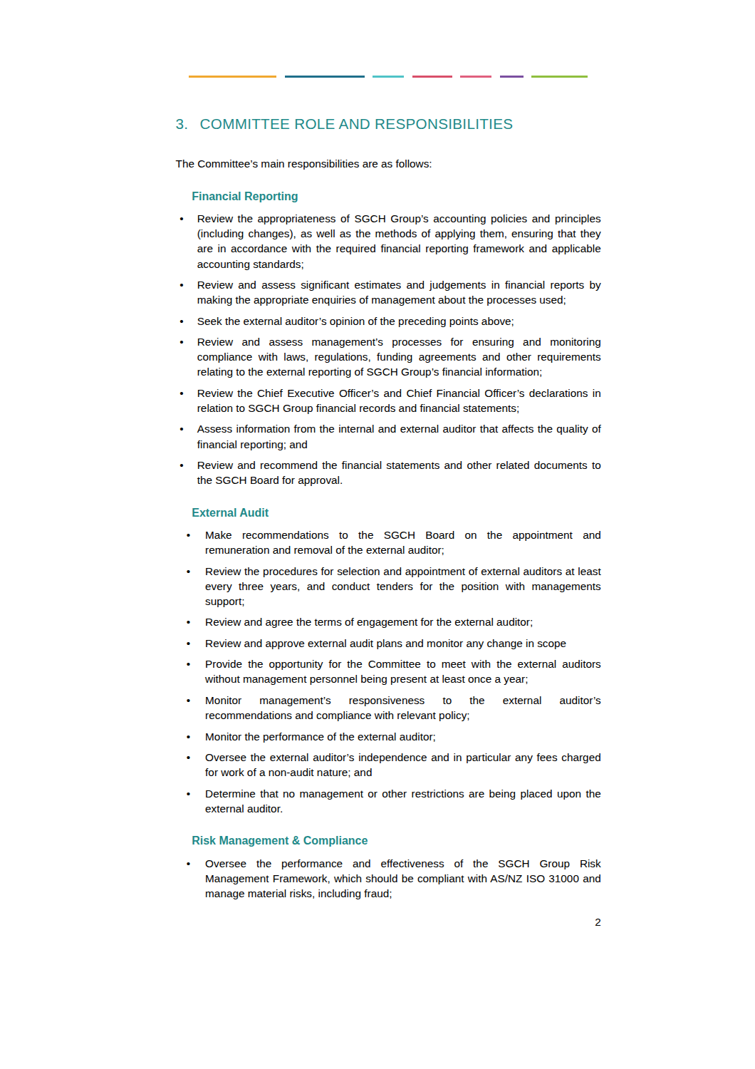3. COMMITTEE ROLE AND RESPONSIBILITIES
The Committee’s main responsibilities are as follows:
Financial Reporting
Review the appropriateness of SGCH Group’s accounting policies and principles (including changes), as well as the methods of applying them, ensuring that they are in accordance with the required financial reporting framework and applicable accounting standards;
Review and assess significant estimates and judgements in financial reports by making the appropriate enquiries of management about the processes used;
Seek the external auditor’s opinion of the preceding points above;
Review and assess management’s processes for ensuring and monitoring compliance with laws, regulations, funding agreements and other requirements relating to the external reporting of SGCH Group’s financial information;
Review the Chief Executive Officer’s and Chief Financial Officer’s declarations in relation to SGCH Group financial records and financial statements;
Assess information from the internal and external auditor that affects the quality of financial reporting; and
Review and recommend the financial statements and other related documents to the SGCH Board for approval.
External Audit
Make recommendations to the SGCH Board on the appointment and remuneration and removal of the external auditor;
Review the procedures for selection and appointment of external auditors at least every three years, and conduct tenders for the position with managements support;
Review and agree the terms of engagement for the external auditor;
Review and approve external audit plans and monitor any change in scope
Provide the opportunity for the Committee to meet with the external auditors without management personnel being present at least once a year;
Monitor management’s responsiveness to the external auditor’s recommendations and compliance with relevant policy;
Monitor the performance of the external auditor;
Oversee the external auditor’s independence and in particular any fees charged for work of a non-audit nature; and
Determine that no management or other restrictions are being placed upon the external auditor.
Risk Management & Compliance
Oversee the performance and effectiveness of the SGCH Group Risk Management Framework, which should be compliant with AS/NZ ISO 31000 and manage material risks, including fraud;
2